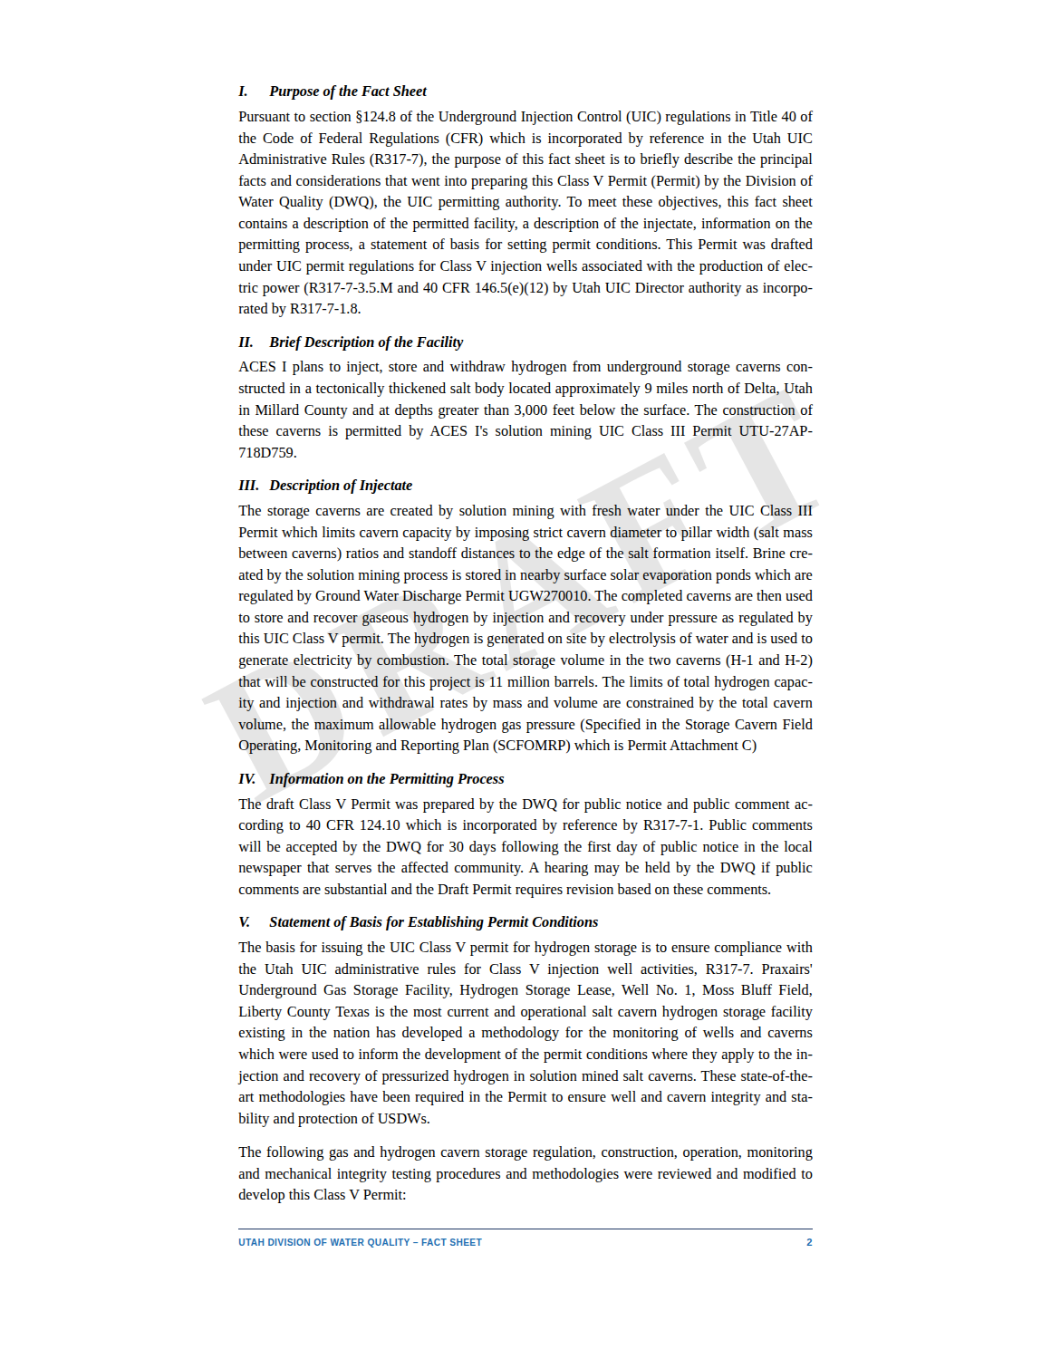DRAFT
I. Purpose of the Fact Sheet
Pursuant to section §124.8 of the Underground Injection Control (UIC) regulations in Title 40 of the Code of Federal Regulations (CFR) which is incorporated by reference in the Utah UIC Administrative Rules (R317-7), the purpose of this fact sheet is to briefly describe the principal facts and considerations that went into preparing this Class V Permit (Permit) by the Division of Water Quality (DWQ), the UIC permitting authority. To meet these objectives, this fact sheet contains a description of the permitted facility, a description of the injectate, information on the permitting process, a statement of basis for setting permit conditions. This Permit was drafted under UIC permit regulations for Class V injection wells associated with the production of electric power (R317-7-3.5.M and 40 CFR 146.5(e)(12) by Utah UIC Director authority as incorporated by R317-7-1.8.
II. Brief Description of the Facility
ACES I plans to inject, store and withdraw hydrogen from underground storage caverns constructed in a tectonically thickened salt body located approximately 9 miles north of Delta, Utah in Millard County and at depths greater than 3,000 feet below the surface. The construction of these caverns is permitted by ACES I's solution mining UIC Class III Permit UTU-27AP-718D759.
III. Description of Injectate
The storage caverns are created by solution mining with fresh water under the UIC Class III Permit which limits cavern capacity by imposing strict cavern diameter to pillar width (salt mass between caverns) ratios and standoff distances to the edge of the salt formation itself. Brine created by the solution mining process is stored in nearby surface solar evaporation ponds which are regulated by Ground Water Discharge Permit UGW270010. The completed caverns are then used to store and recover gaseous hydrogen by injection and recovery under pressure as regulated by this UIC Class V permit. The hydrogen is generated on site by electrolysis of water and is used to generate electricity by combustion. The total storage volume in the two caverns (H-1 and H-2) that will be constructed for this project is 11 million barrels. The limits of total hydrogen capacity and injection and withdrawal rates by mass and volume are constrained by the total cavern volume, the maximum allowable hydrogen gas pressure (Specified in the Storage Cavern Field Operating, Monitoring and Reporting Plan (SCFOMRP) which is Permit Attachment C)
IV. Information on the Permitting Process
The draft Class V Permit was prepared by the DWQ for public notice and public comment according to 40 CFR 124.10 which is incorporated by reference by R317-7-1. Public comments will be accepted by the DWQ for 30 days following the first day of public notice in the local newspaper that serves the affected community. A hearing may be held by the DWQ if public comments are substantial and the Draft Permit requires revision based on these comments.
V. Statement of Basis for Establishing Permit Conditions
The basis for issuing the UIC Class V permit for hydrogen storage is to ensure compliance with the Utah UIC administrative rules for Class V injection well activities, R317-7. Praxairs' Underground Gas Storage Facility, Hydrogen Storage Lease, Well No. 1, Moss Bluff Field, Liberty County Texas is the most current and operational salt cavern hydrogen storage facility existing in the nation has developed a methodology for the monitoring of wells and caverns which were used to inform the development of the permit conditions where they apply to the injection and recovery of pressurized hydrogen in solution mined salt caverns. These state-of-the-art methodologies have been required in the Permit to ensure well and cavern integrity and stability and protection of USDWs.
The following gas and hydrogen cavern storage regulation, construction, operation, monitoring and mechanical integrity testing procedures and methodologies were reviewed and modified to develop this Class V Permit:
UTAH DIVISION OF WATER QUALITY – FACT SHEET 2